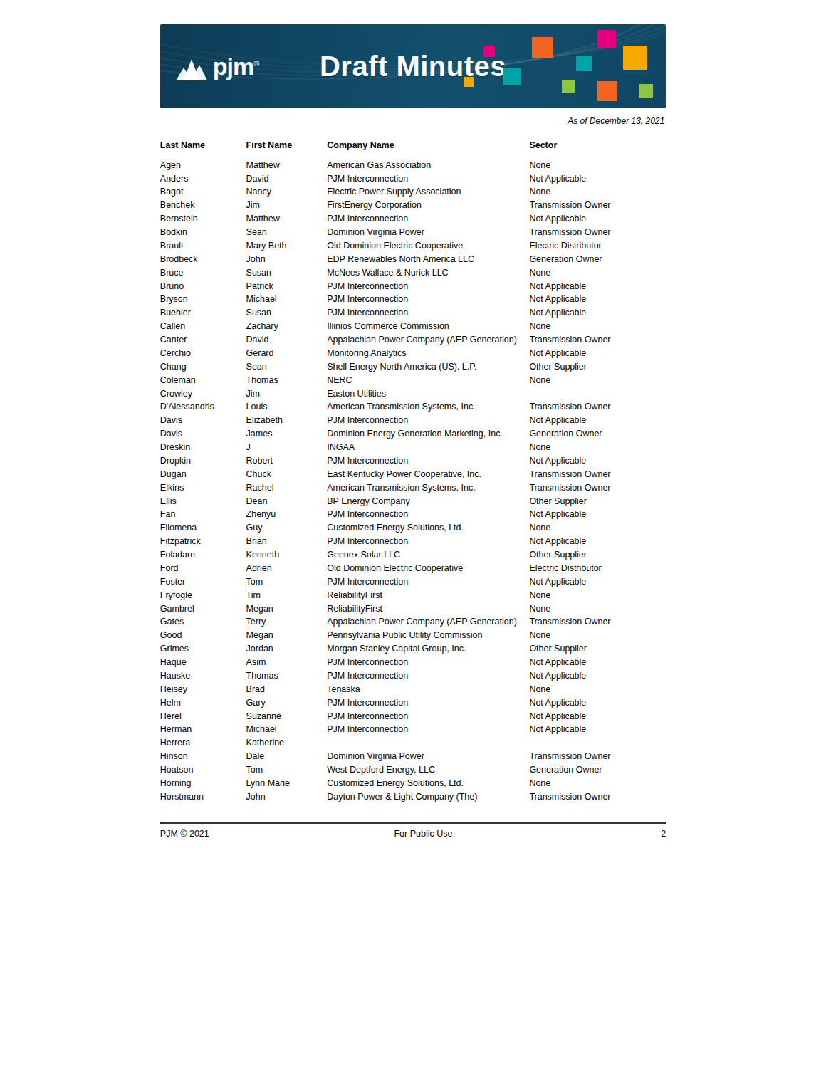pjm®
Draft Minutes
As of December 13, 2021
| Last Name | First Name | Company Name | Sector |
| --- | --- | --- | --- |
| Agen | Matthew | American Gas Association | None |
| Anders | David | PJM Interconnection | Not Applicable |
| Bagot | Nancy | Electric Power Supply Association | None |
| Benchek | Jim | FirstEnergy Corporation | Transmission Owner |
| Bernstein | Matthew | PJM Interconnection | Not Applicable |
| Bodkin | Sean | Dominion Virginia Power | Transmission Owner |
| Brault | Mary Beth | Old Dominion Electric Cooperative | Electric Distributor |
| Brodbeck | John | EDP Renewables North America LLC | Generation Owner |
| Bruce | Susan | McNees Wallace & Nurick LLC | None |
| Bruno | Patrick | PJM Interconnection | Not Applicable |
| Bryson | Michael | PJM Interconnection | Not Applicable |
| Buehler | Susan | PJM Interconnection | Not Applicable |
| Callen | Zachary | Illinios Commerce Commission | None |
| Canter | David | Appalachian Power Company (AEP Generation) | Transmission Owner |
| Cerchio | Gerard | Monitoring Analytics | Not Applicable |
| Chang | Sean | Shell Energy North America (US), L.P. | Other Supplier |
| Coleman | Thomas | NERC | None |
| Crowley | Jim | Easton Utilities | |
| D'Alessandris | Louis | American Transmission Systems, Inc. | Transmission Owner |
| Davis | Elizabeth | PJM Interconnection | Not Applicable |
| Davis | James | Dominion Energy Generation Marketing, Inc. | Generation Owner |
| Dreskin | J | INGAA | None |
| Dropkin | Robert | PJM Interconnection | Not Applicable |
| Dugan | Chuck | East Kentucky Power Cooperative, Inc. | Transmission Owner |
| Elkins | Rachel | American Transmission Systems, Inc. | Transmission Owner |
| Ellis | Dean | BP Energy Company | Other Supplier |
| Fan | Zhenyu | PJM Interconnection | Not Applicable |
| Filomena | Guy | Customized Energy Solutions, Ltd. | None |
| Fitzpatrick | Brian | PJM Interconnection | Not Applicable |
| Foladare | Kenneth | Geenex Solar LLC | Other Supplier |
| Ford | Adrien | Old Dominion Electric Cooperative | Electric Distributor |
| Foster | Tom | PJM Interconnection | Not Applicable |
| Fryfogle | Tim | ReliabilityFirst | None |
| Gambrel | Megan | ReliabilityFirst | None |
| Gates | Terry | Appalachian Power Company (AEP Generation) | Transmission Owner |
| Good | Megan | Pennsylvania Public Utility Commission | None |
| Grimes | Jordan | Morgan Stanley Capital Group, Inc. | Other Supplier |
| Haque | Asim | PJM Interconnection | Not Applicable |
| Hauske | Thomas | PJM Interconnection | Not Applicable |
| Heisey | Brad | Tenaska | None |
| Helm | Gary | PJM Interconnection | Not Applicable |
| Herel | Suzanne | PJM Interconnection | Not Applicable |
| Herman | Michael | PJM Interconnection | Not Applicable |
| Herrera | Katherine | | |
| Hinson | Dale | Dominion Virginia Power | Transmission Owner |
| Hoatson | Tom | West Deptford Energy, LLC | Generation Owner |
| Horning | Lynn Marie | Customized Energy Solutions, Ltd. | None |
| Horstmann | John | Dayton Power & Light Company (The) | Transmission Owner |
PJM © 2021
For Public Use
2